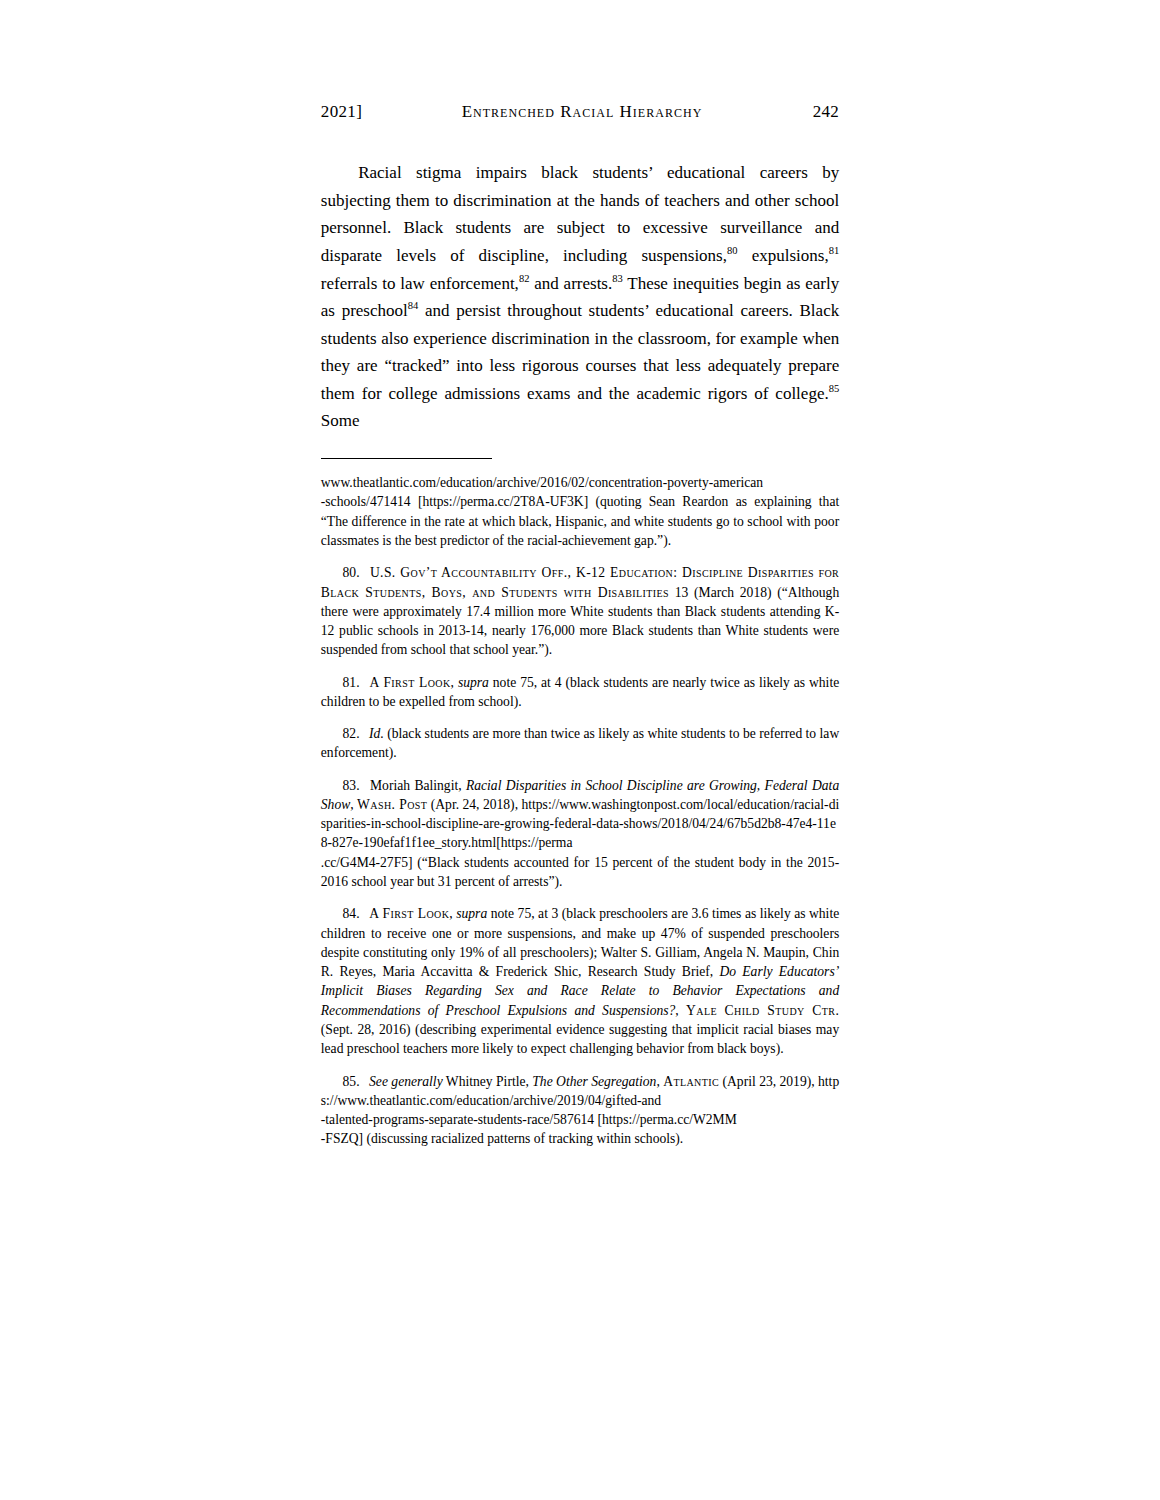2021] Entrenched Racial Hierarchy 242
Racial stigma impairs black students’ educational careers by subjecting them to discrimination at the hands of teachers and other school personnel. Black students are subject to excessive surveillance and disparate levels of discipline, including suspensions,80 expulsions,81 referrals to law enforcement,82 and arrests.83 These inequities begin as early as preschool84 and persist throughout students’ educational careers. Black students also experience discrimination in the classroom, for example when they are “tracked” into less rigorous courses that less adequately prepare them for college admissions exams and the academic rigors of college.85 Some
www.theatlantic.com/education/archive/2016/02/concentration-poverty-american
-schools/471414 [https://perma.cc/2T8A-UF3K] (quoting Sean Reardon as explaining that “The difference in the rate at which black, Hispanic, and white students go to school with poor classmates is the best predictor of the racial-achievement gap.”).
80. U.S. Gov’t Accountability Off., K-12 Education: Discipline Disparities for Black Students, Boys, and Students with Disabilities 13 (March 2018) (“Although there were approximately 17.4 million more White students than Black students attending K-12 public schools in 2013-14, nearly 176,000 more Black students than White students were suspended from school that school year.”).
81. A First Look, supra note 75, at 4 (black students are nearly twice as likely as white children to be expelled from school).
82. Id. (black students are more than twice as likely as white students to be referred to law enforcement).
83. Moriah Balingit, Racial Disparities in School Discipline are Growing, Federal Data Show, Wash. Post (Apr. 24, 2018), https://www.washingtonpost.com/local/education/racial-disparities-in-school-discipline-are-growing-federal-data-shows/2018/04/24/67b5d2b8-47e4-11e8-827e-190efaf1f1ee_story.html[https://perma
.cc/G4M4-27F5] (“Black students accounted for 15 percent of the student body in the 2015-2016 school year but 31 percent of arrests”).
84. A First Look, supra note 75, at 3 (black preschoolers are 3.6 times as likely as white children to receive one or more suspensions, and make up 47% of suspended preschoolers despite constituting only 19% of all preschoolers); Walter S. Gilliam, Angela N. Maupin, Chin R. Reyes, Maria Accavitta & Frederick Shic, Research Study Brief, Do Early Educators’ Implicit Biases Regarding Sex and Race Relate to Behavior Expectations and Recommendations of Preschool Expulsions and Suspensions?, Yale Child Study Ctr. (Sept. 28, 2016) (describing experimental evidence suggesting that implicit racial biases may lead preschool teachers more likely to expect challenging behavior from black boys).
85. See generally Whitney Pirtle, The Other Segregation, Atlantic (April 23, 2019), https://www.theatlantic.com/education/archive/2019/04/gifted-and
-talented-programs-separate-students-race/587614 [https://perma.cc/W2MM
-FSZQ] (discussing racialized patterns of tracking within schools).